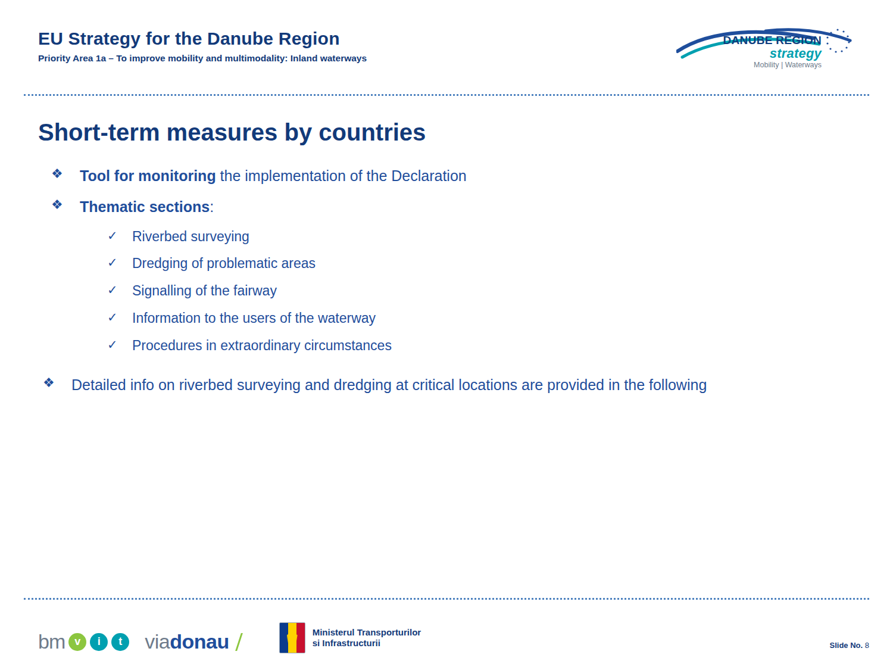EU Strategy for the Danube Region
Priority Area 1a – To improve mobility and multimodality: Inland waterways
DANUBE REGION
strategy
Mobility | Waterways
Short-term measures by countries
Tool for monitoring the implementation of the Declaration
Thematic sections:
Riverbed surveying
Dredging of problematic areas
Signalling of the fairway
Information to the users of the waterway
Procedures in extraordinary circumstances
Detailed info on riverbed surveying and dredging at critical locations are provided in the following
bm v i t
viadonau
Ministerul Transporturilor
si Infrastructurii
Slide No. 8